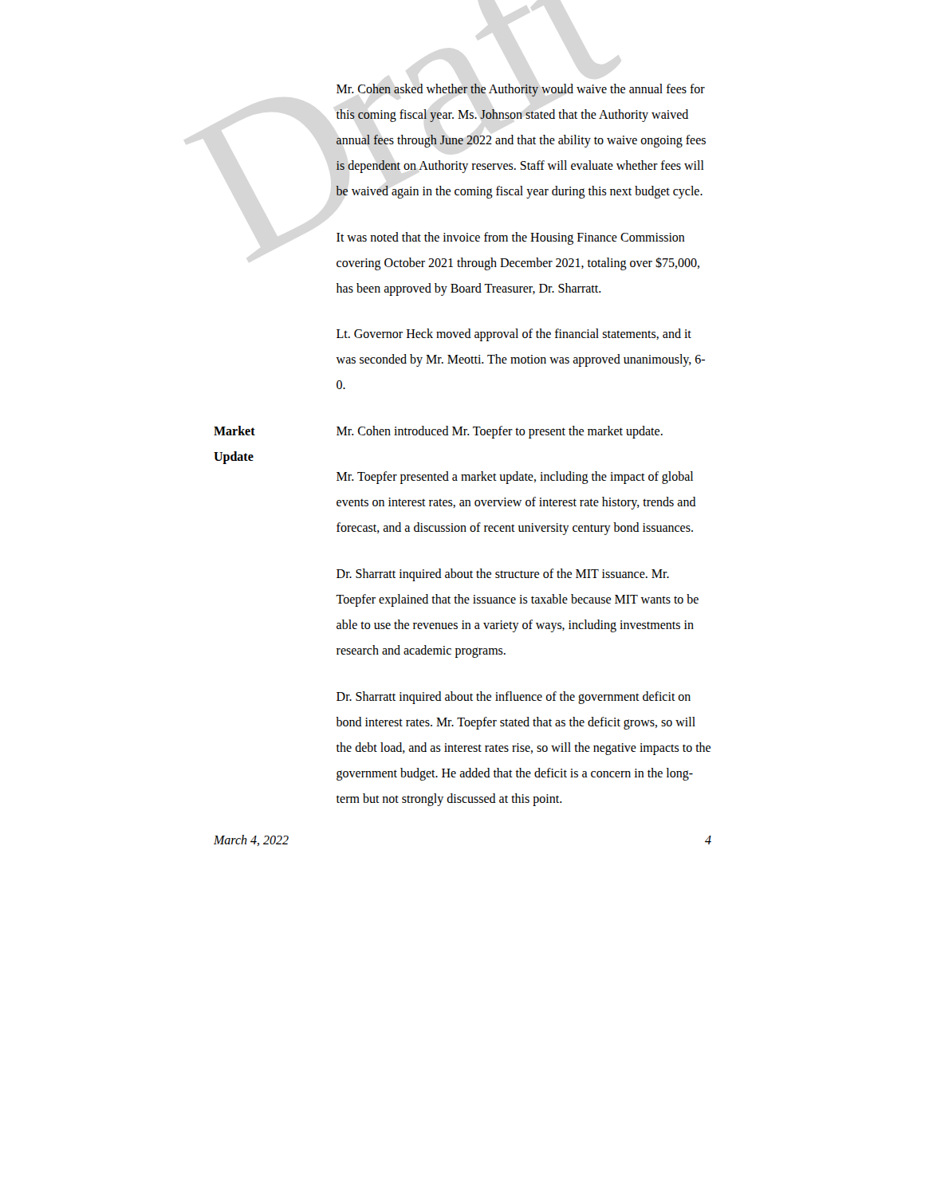Draft
Mr. Cohen asked whether the Authority would waive the annual fees for this coming fiscal year. Ms. Johnson stated that the Authority waived annual fees through June 2022 and that the ability to waive ongoing fees is dependent on Authority reserves. Staff will evaluate whether fees will be waived again in the coming fiscal year during this next budget cycle.
It was noted that the invoice from the Housing Finance Commission covering October 2021 through December 2021, totaling over $75,000, has been approved by Board Treasurer, Dr. Sharratt.
Lt. Governor Heck moved approval of the financial statements, and it was seconded by Mr. Meotti. The motion was approved unanimously, 6-0.
Market
Update
Mr. Cohen introduced Mr. Toepfer to present the market update.
Mr. Toepfer presented a market update, including the impact of global events on interest rates, an overview of interest rate history, trends and forecast, and a discussion of recent university century bond issuances.
Dr. Sharratt inquired about the structure of the MIT issuance. Mr. Toepfer explained that the issuance is taxable because MIT wants to be able to use the revenues in a variety of ways, including investments in research and academic programs.
Dr. Sharratt inquired about the influence of the government deficit on bond interest rates. Mr. Toepfer stated that as the deficit grows, so will the debt load, and as interest rates rise, so will the negative impacts to the government budget. He added that the deficit is a concern in the long-term but not strongly discussed at this point.
March 4, 2022 4